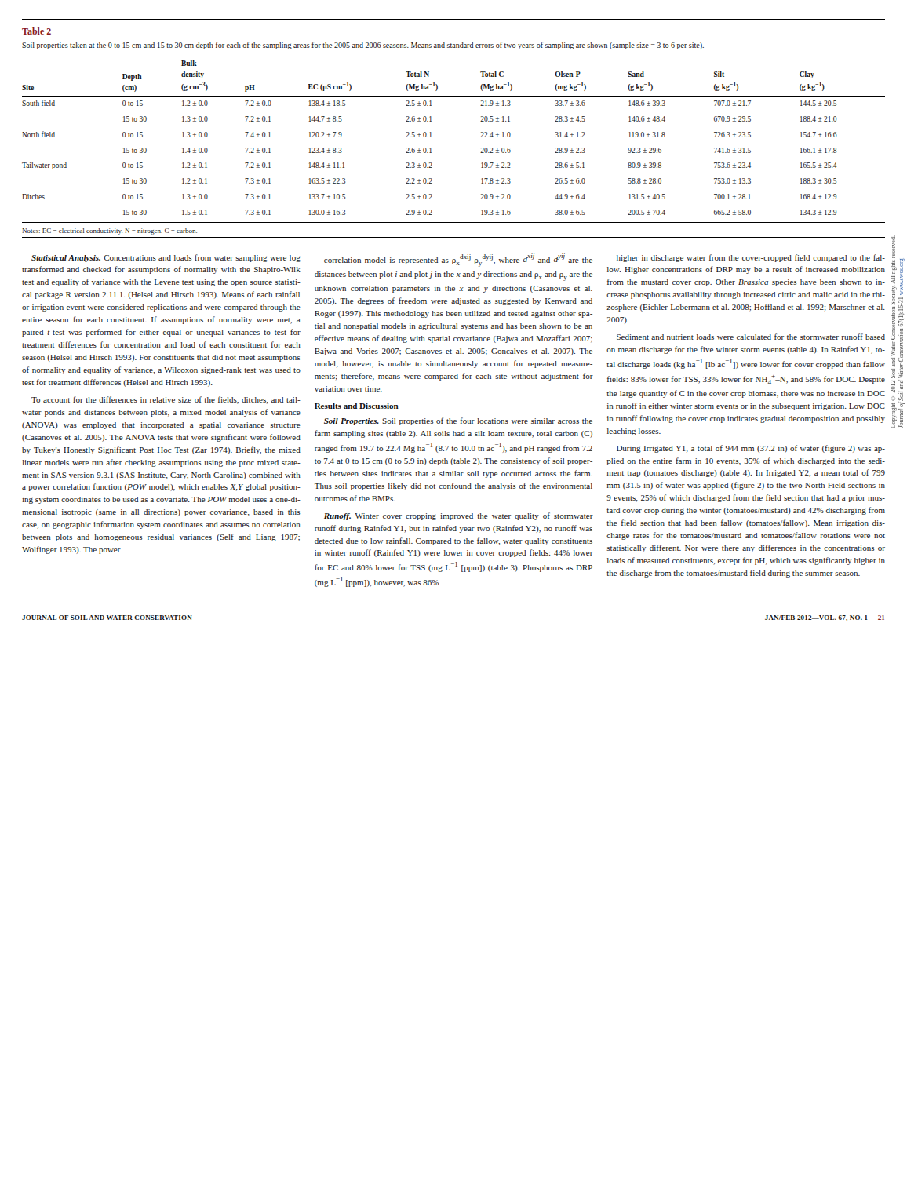Copyright © 2012 Soil and Water Conservation Society. All rights reserved.
Journal of Soil and Water Conservation 67(1):16-31 www.swcs.org
Table 2
Soil properties taken at the 0 to 15 cm and 15 to 30 cm depth for each of the sampling areas for the 2005 and 2006 seasons. Means and standard errors of two years of sampling are shown (sample size = 3 to 6 per site).
| Site | Depth (cm) | Bulk density (g cm −3 ) | pH | EC (µS cm −1 ) | Total N (Mg ha −1 ) | Total C (Mg ha −1 ) | Olsen-P (mg kg −1 ) | Sand (g kg −1 ) | Silt (g kg −1 ) | Clay (g kg −1 ) |
| --- | --- | --- | --- | --- | --- | --- | --- | --- | --- | --- |
| South field | 0 to 15 | 1.2 ± 0.0 | 7.2 ± 0.0 | 138.4 ± 18.5 | 2.5 ± 0.1 | 21.9 ± 1.3 | 33.7 ± 3.6 | 148.6 ± 39.3 | 707.0 ± 21.7 | 144.5 ± 20.5 |
| | 15 to 30 | 1.3 ± 0.0 | 7.2 ± 0.1 | 144.7 ± 8.5 | 2.6 ± 0.1 | 20.5 ± 1.1 | 28.3 ± 4.5 | 140.6 ± 48.4 | 670.9 ± 29.5 | 188.4 ± 21.0 |
| North field | 0 to 15 | 1.3 ± 0.0 | 7.4 ± 0.1 | 120.2 ± 7.9 | 2.5 ± 0.1 | 22.4 ± 1.0 | 31.4 ± 1.2 | 119.0 ± 31.8 | 726.3 ± 23.5 | 154.7 ± 16.6 |
| | 15 to 30 | 1.4 ± 0.0 | 7.2 ± 0.1 | 123.4 ± 8.3 | 2.6 ± 0.1 | 20.2 ± 0.6 | 28.9 ± 2.3 | 92.3 ± 29.6 | 741.6 ± 31.5 | 166.1 ± 17.8 |
| Tailwater pond | 0 to 15 | 1.2 ± 0.1 | 7.2 ± 0.1 | 148.4 ± 11.1 | 2.3 ± 0.2 | 19.7 ± 2.2 | 28.6 ± 5.1 | 80.9 ± 39.8 | 753.6 ± 23.4 | 165.5 ± 25.4 |
| | 15 to 30 | 1.2 ± 0.1 | 7.3 ± 0.1 | 163.5 ± 22.3 | 2.2 ± 0.2 | 17.8 ± 2.3 | 26.5 ± 6.0 | 58.8 ± 28.0 | 753.0 ± 13.3 | 188.3 ± 30.5 |
| Ditches | 0 to 15 | 1.3 ± 0.0 | 7.3 ± 0.1 | 133.7 ± 10.5 | 2.5 ± 0.2 | 20.9 ± 2.0 | 44.9 ± 6.4 | 131.5 ± 40.5 | 700.1 ± 28.1 | 168.4 ± 12.9 |
| | 15 to 30 | 1.5 ± 0.1 | 7.3 ± 0.1 | 130.0 ± 16.3 | 2.9 ± 0.2 | 19.3 ± 1.6 | 38.0 ± 6.5 | 200.5 ± 70.4 | 665.2 ± 58.0 | 134.3 ± 12.9 |
Notes: EC = electrical conductivity. N = nitrogen. C = carbon.
Statistical Analysis. Concentrations and loads from water sampling were log transformed and checked for assumptions of normality with the Shapiro-Wilk test and equality of variance with the Levene test using the open source statistical package R version 2.11.1. (Helsel and Hirsch 1993). Means of each rainfall or irrigation event were considered replications and were compared through the entire season for each constituent. If assumptions of normality were met, a paired t-test was performed for either equal or unequal variances to test for treatment differences for concentration and load of each constituent for each season (Helsel and Hirsch 1993). For constituents that did not meet assumptions of normality and equality of variance, a Wilcoxon signed-rank test was used to test for treatment differences (Helsel and Hirsch 1993).
To account for the differences in relative size of the fields, ditches, and tailwater ponds and distances between plots, a mixed model analysis of variance (ANOVA) was employed that incorporated a spatial covariance structure (Casanoves et al. 2005). The ANOVA tests that were significant were followed by Tukey's Honestly Significant Post Hoc Test (Zar 1974). Briefly, the mixed linear models were run after checking assumptions using the proc mixed statement in SAS version 9.3.1 (SAS Institute, Cary, North Carolina) combined with a power correlation function (POW model), which enables X,Y global positioning system coordinates to be used as a covariate. The POW model uses a one-dimensional isotropic (same in all directions) power covariance, based in this case, on geographic information system coordinates and assumes no correlation between plots and homogeneous residual variances (Self and Liang 1987; Wolfinger 1993). The power
correlation model is represented as ρxdxij ρydyij, where dxij and dyij are the distances between plot i and plot j in the x and y directions and ρx and ρy are the unknown correlation parameters in the x and y directions (Casanoves et al. 2005). The degrees of freedom were adjusted as suggested by Kenward and Roger (1997). This methodology has been utilized and tested against other spatial and nonspatial models in agricultural systems and has been shown to be an effective means of dealing with spatial covariance (Bajwa and Mozaffari 2007; Bajwa and Vories 2007; Casanoves et al. 2005; Goncalves et al. 2007). The model, however, is unable to simultaneously account for repeated measurements; therefore, means were compared for each site without adjustment for variation over time.
Results and Discussion
Soil Properties. Soil properties of the four locations were similar across the farm sampling sites (table 2). All soils had a silt loam texture, total carbon (C) ranged from 19.7 to 22.4 Mg ha−1 (8.7 to 10.0 tn ac−1), and pH ranged from 7.2 to 7.4 at 0 to 15 cm (0 to 5.9 in) depth (table 2). The consistency of soil properties between sites indicates that a similar soil type occurred across the farm. Thus soil properties likely did not confound the analysis of the environmental outcomes of the BMPs.
Runoff. Winter cover cropping improved the water quality of stormwater runoff during Rainfed Y1, but in rainfed year two (Rainfed Y2), no runoff was detected due to low rainfall. Compared to the fallow, water quality constituents in winter runoff (Rainfed Y1) were lower in cover cropped fields: 44% lower for EC and 80% lower for TSS (mg L−1 [ppm]) (table 3). Phosphorus as DRP (mg L−1 [ppm]), however, was 86%
higher in discharge water from the cover-cropped field compared to the fallow. Higher concentrations of DRP may be a result of increased mobilization from the mustard cover crop. Other Brassica species have been shown to increase phosphorus availability through increased citric and malic acid in the rhizosphere (Eichler-Lobermann et al. 2008; Hoffland et al. 1992; Marschner et al. 2007).
Sediment and nutrient loads were calculated for the stormwater runoff based on mean discharge for the five winter storm events (table 4). In Rainfed Y1, total discharge loads (kg ha−1 [lb ac−1]) were lower for cover cropped than fallow fields: 83% lower for TSS, 33% lower for NH4+–N, and 58% for DOC. Despite the large quantity of C in the cover crop biomass, there was no increase in DOC in runoff in either winter storm events or in the subsequent irrigation. Low DOC in runoff following the cover crop indicates gradual decomposition and possibly leaching losses.
During Irrigated Y1, a total of 944 mm (37.2 in) of water (figure 2) was applied on the entire farm in 10 events, 35% of which discharged into the sediment trap (tomatoes discharge) (table 4). In Irrigated Y2, a mean total of 799 mm (31.5 in) of water was applied (figure 2) to the two North Field sections in 9 events, 25% of which discharged from the field section that had a prior mustard cover crop during the winter (tomatoes/mustard) and 42% discharging from the field section that had been fallow (tomatoes/fallow). Mean irrigation discharge rates for the tomatoes/mustard and tomatoes/fallow rotations were not statistically different. Nor were there any differences in the concentrations or loads of measured constituents, except for pH, which was significantly higher in the discharge from the tomatoes/mustard field during the summer season.
JOURNAL OF SOIL AND WATER CONSERVATION
JAN/FEB 2012—VOL. 67, NO. 1 21